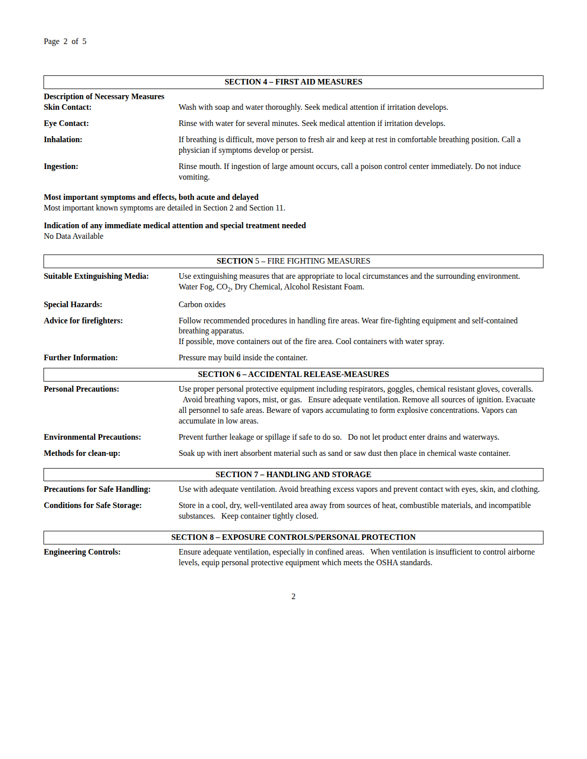Page 2 of 5
SECTION 4 – FIRST AID MEASURES
| Description of Necessary Measures |
| Skin Contact: | Wash with soap and water thoroughly. Seek medical attention if irritation develops. |
| Eye Contact: | Rinse with water for several minutes. Seek medical attention if irritation develops. |
| Inhalation: | If breathing is difficult, move person to fresh air and keep at rest in comfortable breathing position. Call a physician if symptoms develop or persist. |
| Ingestion: | Rinse mouth. If ingestion of large amount occurs, call a poison control center immediately. Do not induce vomiting. |
Most important symptoms and effects, both acute and delayed
Most important known symptoms are detailed in Section 2 and Section 11.
Indication of any immediate medical attention and special treatment needed
No Data Available
SECTION 5 – FIRE FIGHTING MEASURES
| Suitable Extinguishing Media: | Use extinguishing measures that are appropriate to local circumstances and the surrounding environment. Water Fog, CO 2 , Dry Chemical, Alcohol Resistant Foam. |
| Special Hazards: | Carbon oxides |
| Advice for firefighters: | Follow recommended procedures in handling fire areas. Wear fire-fighting equipment and self-contained breathing apparatus. If possible, move containers out of the fire area. Cool containers with water spray. |
| Further Information: | Pressure may build inside the container. |
SECTION 6 – ACCIDENTAL RELEASE-MEASURES
| Personal Precautions: | Use proper personal protective equipment including respirators, goggles, chemical resistant gloves, coveralls. Avoid breathing vapors, mist, or gas. Ensure adequate ventilation. Remove all sources of ignition. Evacuate all personnel to safe areas. Beware of vapors accumulating to form explosive concentrations. Vapors can accumulate in low areas. |
| Environmental Precautions: | Prevent further leakage or spillage if safe to do so. Do not let product enter drains and waterways. |
| Methods for clean-up: | Soak up with inert absorbent material such as sand or saw dust then place in chemical waste container. |
SECTION 7 – HANDLING AND STORAGE
| Precautions for Safe Handling: | Use with adequate ventilation. Avoid breathing excess vapors and prevent contact with eyes, skin, and clothing. |
| Conditions for Safe Storage: | Store in a cool, dry, well-ventilated area away from sources of heat, combustible materials, and incompatible substances. Keep container tightly closed. |
SECTION 8 – EXPOSURE CONTROLS/PERSONAL PROTECTION
| Engineering Controls: | Ensure adequate ventilation, especially in confined areas. When ventilation is insufficient to control airborne levels, equip personal protective equipment which meets the OSHA standards. |
2